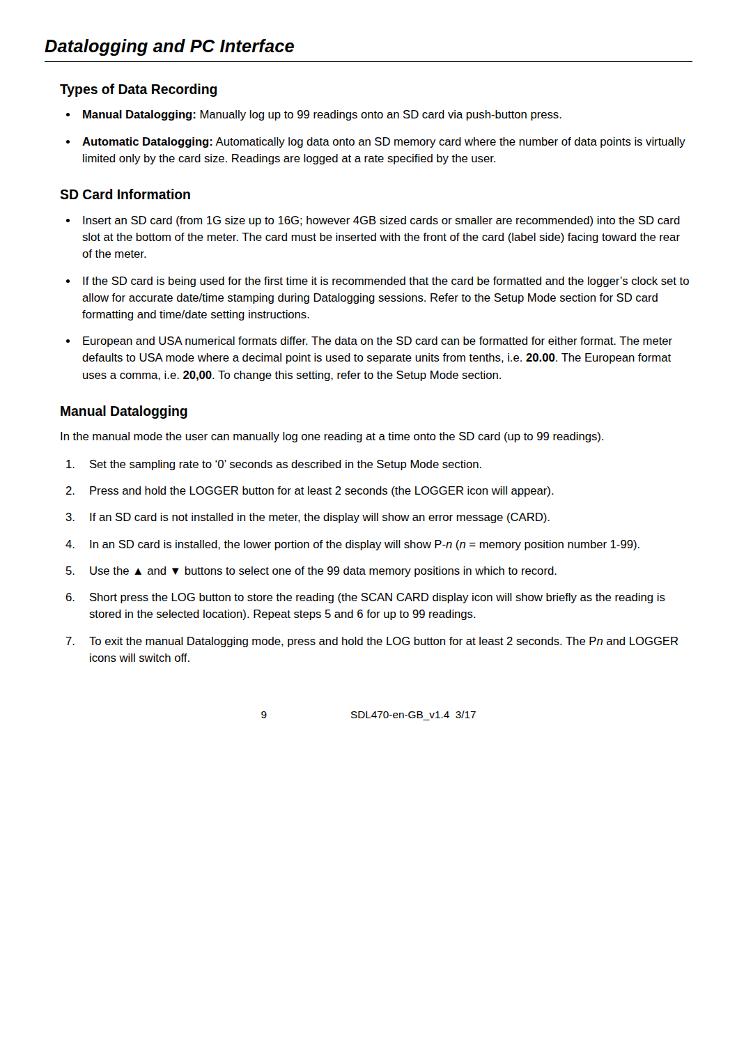Datalogging and PC Interface
Types of Data Recording
Manual Datalogging: Manually log up to 99 readings onto an SD card via push-button press.
Automatic Datalogging: Automatically log data onto an SD memory card where the number of data points is virtually limited only by the card size. Readings are logged at a rate specified by the user.
SD Card Information
Insert an SD card (from 1G size up to 16G; however 4GB sized cards or smaller are recommended) into the SD card slot at the bottom of the meter. The card must be inserted with the front of the card (label side) facing toward the rear of the meter.
If the SD card is being used for the first time it is recommended that the card be formatted and the logger’s clock set to allow for accurate date/time stamping during Datalogging sessions. Refer to the Setup Mode section for SD card formatting and time/date setting instructions.
European and USA numerical formats differ. The data on the SD card can be formatted for either format. The meter defaults to USA mode where a decimal point is used to separate units from tenths, i.e. 20.00. The European format uses a comma, i.e. 20,00. To change this setting, refer to the Setup Mode section.
Manual Datalogging
In the manual mode the user can manually log one reading at a time onto the SD card (up to 99 readings).
Set the sampling rate to ‘0’ seconds as described in the Setup Mode section.
Press and hold the LOGGER button for at least 2 seconds (the LOGGER icon will appear).
If an SD card is not installed in the meter, the display will show an error message (CARD).
In an SD card is installed, the lower portion of the display will show P-n (n = memory position number 1-99).
Use the ▲ and ▼ buttons to select one of the 99 data memory positions in which to record.
Short press the LOG button to store the reading (the SCAN CARD display icon will show briefly as the reading is stored in the selected location). Repeat steps 5 and 6 for up to 99 readings.
To exit the manual Datalogging mode, press and hold the LOG button for at least 2 seconds. The Pn and LOGGER icons will switch off.
9 SDL470-en-GB_v1.4 3/17